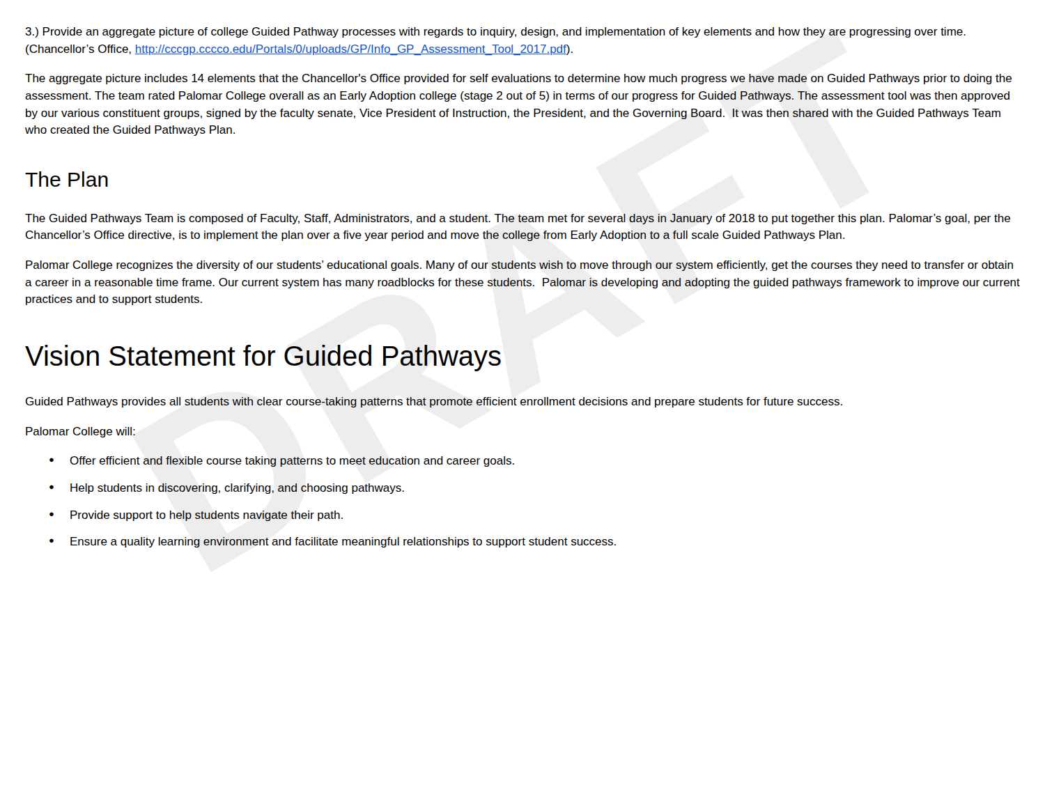DRAFT
3.) Provide an aggregate picture of college Guided Pathway processes with regards to inquiry, design, and implementation of key elements and how they are progressing over time. (Chancellor’s Office, http://cccgp.cccco.edu/Portals/0/uploads/GP/Info_GP_Assessment_Tool_2017.pdf).
The aggregate picture includes 14 elements that the Chancellor's Office provided for self evaluations to determine how much progress we have made on Guided Pathways prior to doing the assessment. The team rated Palomar College overall as an Early Adoption college (stage 2 out of 5) in terms of our progress for Guided Pathways. The assessment tool was then approved by our various constituent groups, signed by the faculty senate, Vice President of Instruction, the President, and the Governing Board. It was then shared with the Guided Pathways Team who created the Guided Pathways Plan.
The Plan
The Guided Pathways Team is composed of Faculty, Staff, Administrators, and a student. The team met for several days in January of 2018 to put together this plan. Palomar’s goal, per the Chancellor’s Office directive, is to implement the plan over a five year period and move the college from Early Adoption to a full scale Guided Pathways Plan.
Palomar College recognizes the diversity of our students’ educational goals. Many of our students wish to move through our system efficiently, get the courses they need to transfer or obtain a career in a reasonable time frame. Our current system has many roadblocks for these students. Palomar is developing and adopting the guided pathways framework to improve our current practices and to support students.
Vision Statement for Guided Pathways
Guided Pathways provides all students with clear course-taking patterns that promote efficient enrollment decisions and prepare students for future success.
Palomar College will:
Offer efficient and flexible course taking patterns to meet education and career goals.
Help students in discovering, clarifying, and choosing pathways.
Provide support to help students navigate their path.
Ensure a quality learning environment and facilitate meaningful relationships to support student success.